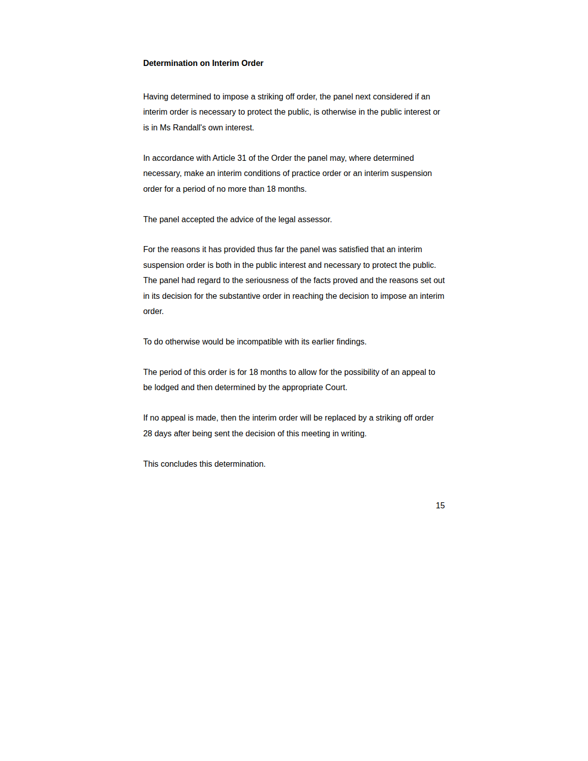Determination on Interim Order
Having determined to impose a striking off order, the panel next considered if an interim order is necessary to protect the public, is otherwise in the public interest or is in Ms Randall's own interest.
In accordance with Article 31 of the Order the panel may, where determined necessary, make an interim conditions of practice order or an interim suspension order for a period of no more than 18 months.
The panel accepted the advice of the legal assessor.
For the reasons it has provided thus far the panel was satisfied that an interim suspension order is both in the public interest and necessary to protect the public. The panel had regard to the seriousness of the facts proved and the reasons set out in its decision for the substantive order in reaching the decision to impose an interim order.
To do otherwise would be incompatible with its earlier findings.
The period of this order is for 18 months to allow for the possibility of an appeal to be lodged and then determined by the appropriate Court.
If no appeal is made, then the interim order will be replaced by a striking off order 28 days after being sent the decision of this meeting in writing.
This concludes this determination.
15